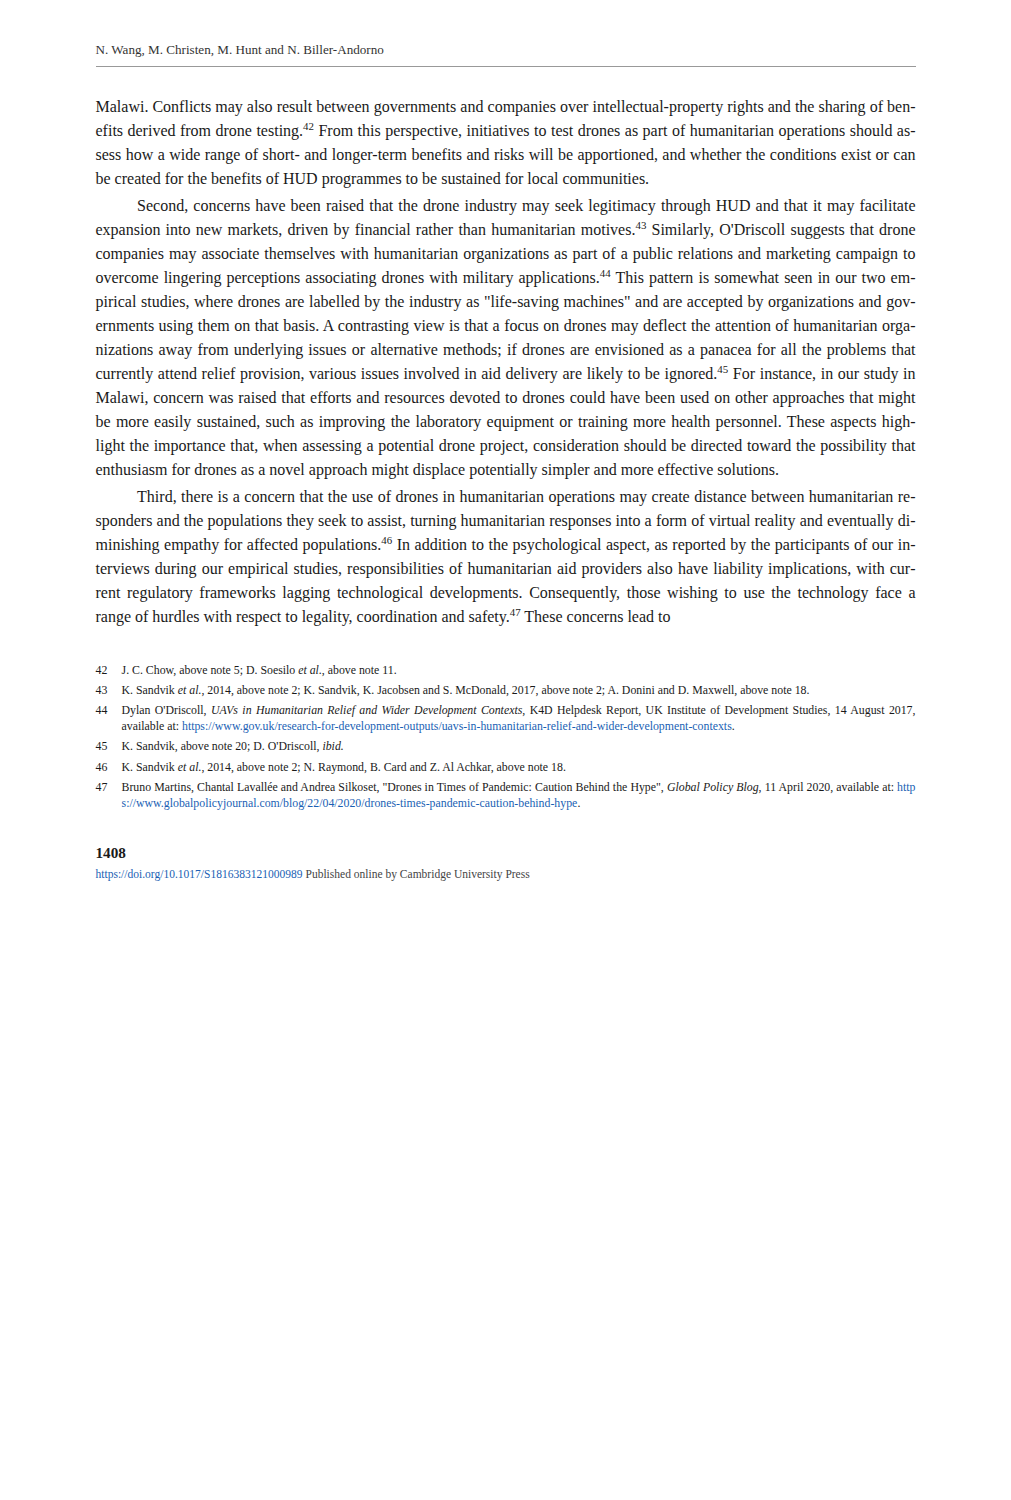N. Wang, M. Christen, M. Hunt and N. Biller-Andorno
Malawi. Conflicts may also result between governments and companies over intellectual-property rights and the sharing of benefits derived from drone testing.42 From this perspective, initiatives to test drones as part of humanitarian operations should assess how a wide range of short- and longer-term benefits and risks will be apportioned, and whether the conditions exist or can be created for the benefits of HUD programmes to be sustained for local communities.
Second, concerns have been raised that the drone industry may seek legitimacy through HUD and that it may facilitate expansion into new markets, driven by financial rather than humanitarian motives.43 Similarly, O'Driscoll suggests that drone companies may associate themselves with humanitarian organizations as part of a public relations and marketing campaign to overcome lingering perceptions associating drones with military applications.44 This pattern is somewhat seen in our two empirical studies, where drones are labelled by the industry as "life-saving machines" and are accepted by organizations and governments using them on that basis. A contrasting view is that a focus on drones may deflect the attention of humanitarian organizations away from underlying issues or alternative methods; if drones are envisioned as a panacea for all the problems that currently attend relief provision, various issues involved in aid delivery are likely to be ignored.45 For instance, in our study in Malawi, concern was raised that efforts and resources devoted to drones could have been used on other approaches that might be more easily sustained, such as improving the laboratory equipment or training more health personnel. These aspects highlight the importance that, when assessing a potential drone project, consideration should be directed toward the possibility that enthusiasm for drones as a novel approach might displace potentially simpler and more effective solutions.
Third, there is a concern that the use of drones in humanitarian operations may create distance between humanitarian responders and the populations they seek to assist, turning humanitarian responses into a form of virtual reality and eventually diminishing empathy for affected populations.46 In addition to the psychological aspect, as reported by the participants of our interviews during our empirical studies, responsibilities of humanitarian aid providers also have liability implications, with current regulatory frameworks lagging technological developments. Consequently, those wishing to use the technology face a range of hurdles with respect to legality, coordination and safety.47 These concerns lead to
42 J. C. Chow, above note 5; D. Soesilo et al., above note 11.
43 K. Sandvik et al., 2014, above note 2; K. Sandvik, K. Jacobsen and S. McDonald, 2017, above note 2; A. Donini and D. Maxwell, above note 18.
44 Dylan O'Driscoll, UAVs in Humanitarian Relief and Wider Development Contexts, K4D Helpdesk Report, UK Institute of Development Studies, 14 August 2017, available at: https://www.gov.uk/research-for-development-outputs/uavs-in-humanitarian-relief-and-wider-development-contexts.
45 K. Sandvik, above note 20; D. O'Driscoll, ibid.
46 K. Sandvik et al., 2014, above note 2; N. Raymond, B. Card and Z. Al Achkar, above note 18.
47 Bruno Martins, Chantal Lavallée and Andrea Silkoset, "Drones in Times of Pandemic: Caution Behind the Hype", Global Policy Blog, 11 April 2020, available at: https://www.globalpolicyjournal.com/blog/22/04/2020/drones-times-pandemic-caution-behind-hype.
1408
https://doi.org/10.1017/S1816383121000989 Published online by Cambridge University Press